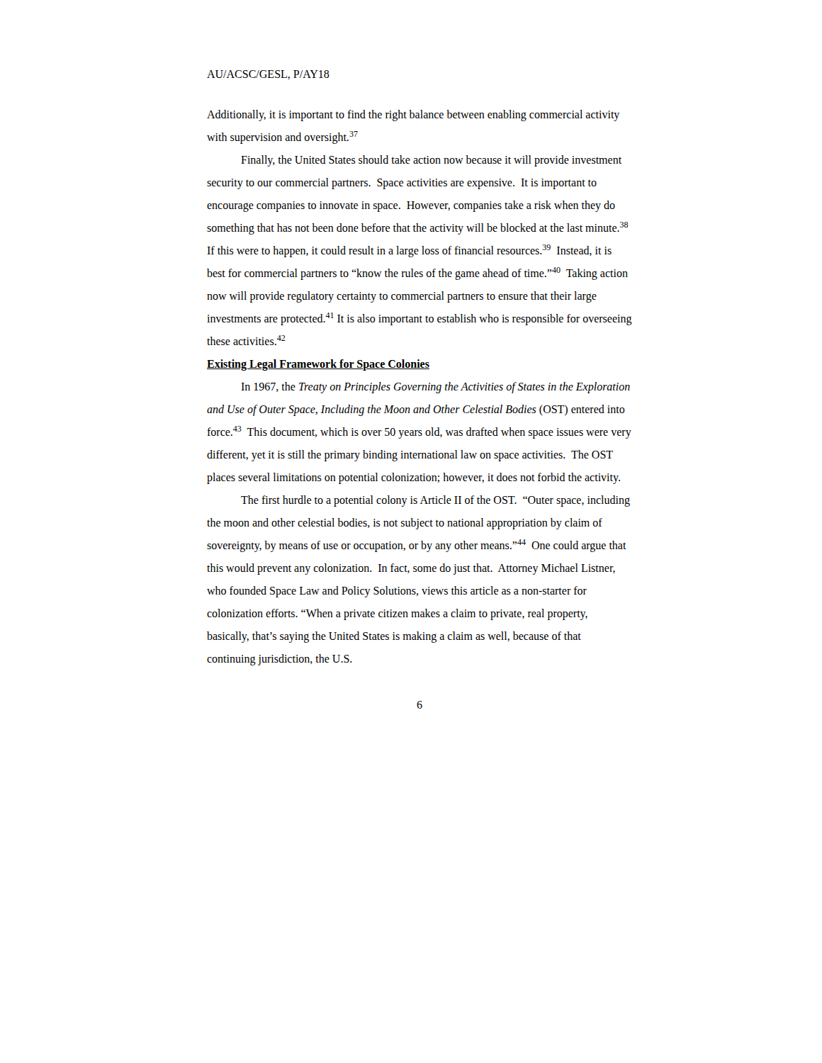AU/ACSC/GESL, P/AY18
Additionally, it is important to find the right balance between enabling commercial activity with supervision and oversight.37
Finally, the United States should take action now because it will provide investment security to our commercial partners. Space activities are expensive. It is important to encourage companies to innovate in space. However, companies take a risk when they do something that has not been done before that the activity will be blocked at the last minute.38 If this were to happen, it could result in a large loss of financial resources.39 Instead, it is best for commercial partners to “know the rules of the game ahead of time.”40 Taking action now will provide regulatory certainty to commercial partners to ensure that their large investments are protected.41 It is also important to establish who is responsible for overseeing these activities.42
Existing Legal Framework for Space Colonies
In 1967, the Treaty on Principles Governing the Activities of States in the Exploration and Use of Outer Space, Including the Moon and Other Celestial Bodies (OST) entered into force.43 This document, which is over 50 years old, was drafted when space issues were very different, yet it is still the primary binding international law on space activities. The OST places several limitations on potential colonization; however, it does not forbid the activity.
The first hurdle to a potential colony is Article II of the OST. “Outer space, including the moon and other celestial bodies, is not subject to national appropriation by claim of sovereignty, by means of use or occupation, or by any other means.”44 One could argue that this would prevent any colonization. In fact, some do just that. Attorney Michael Listner, who founded Space Law and Policy Solutions, views this article as a non-starter for colonization efforts. “When a private citizen makes a claim to private, real property, basically, that’s saying the United States is making a claim as well, because of that continuing jurisdiction, the U.S.
6